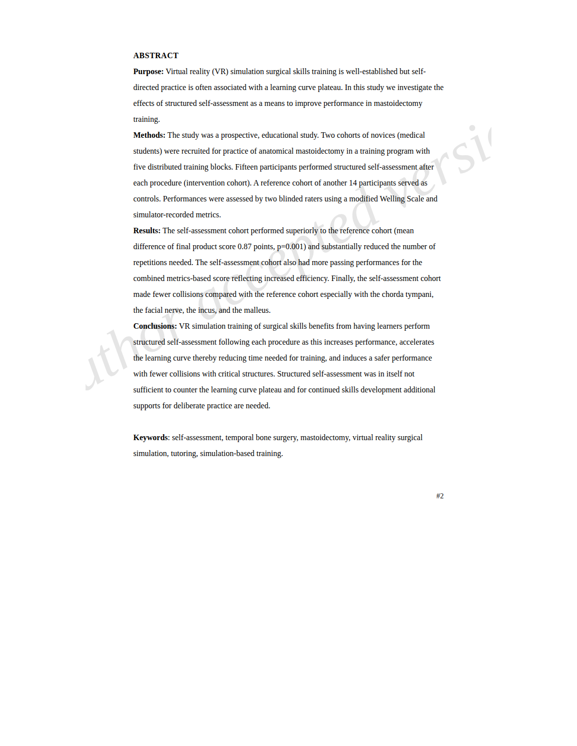Author accepted version
ABSTRACT
Purpose: Virtual reality (VR) simulation surgical skills training is well-established but self-directed practice is often associated with a learning curve plateau. In this study we investigate the effects of structured self-assessment as a means to improve performance in mastoidectomy training.
Methods: The study was a prospective, educational study. Two cohorts of novices (medical students) were recruited for practice of anatomical mastoidectomy in a training program with five distributed training blocks. Fifteen participants performed structured self-assessment after each procedure (intervention cohort). A reference cohort of another 14 participants served as controls. Performances were assessed by two blinded raters using a modified Welling Scale and simulator-recorded metrics.
Results: The self-assessment cohort performed superiorly to the reference cohort (mean difference of final product score 0.87 points, p=0.001) and substantially reduced the number of repetitions needed. The self-assessment cohort also had more passing performances for the combined metrics-based score reflecting increased efficiency. Finally, the self-assessment cohort made fewer collisions compared with the reference cohort especially with the chorda tympani, the facial nerve, the incus, and the malleus.
Conclusions: VR simulation training of surgical skills benefits from having learners perform structured self-assessment following each procedure as this increases performance, accelerates the learning curve thereby reducing time needed for training, and induces a safer performance with fewer collisions with critical structures. Structured self-assessment was in itself not sufficient to counter the learning curve plateau and for continued skills development additional supports for deliberate practice are needed.
Keywords: self-assessment, temporal bone surgery, mastoidectomy, virtual reality surgical simulation, tutoring, simulation-based training.
#2